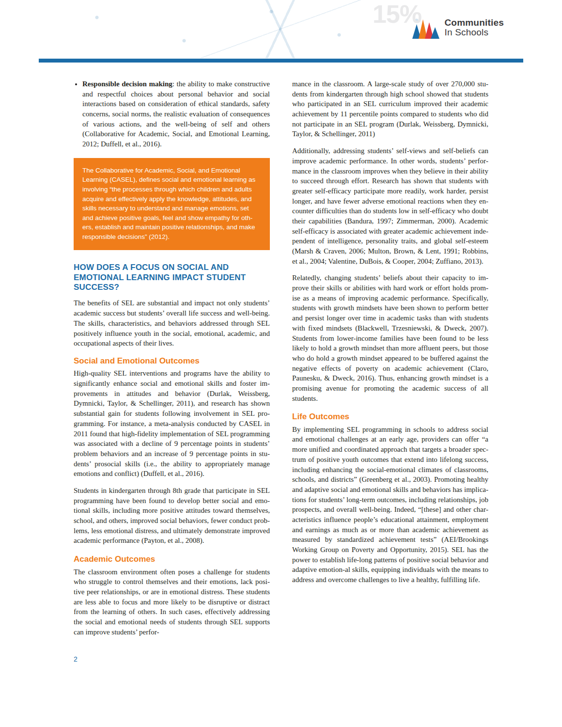15%
Communities
In Schools
Responsible decision making: the ability to make constructive and respectful choices about personal behavior and social interactions based on consideration of ethical standards, safety concerns, social norms, the realistic evaluation of consequences of various actions, and the well-being of self and others (Collaborative for Academic, Social, and Emotional Learning, 2012; Duffell, et al., 2016).
The Collaborative for Academic, Social, and Emotional Learning (CASEL), defines social and emotional learning as involving “the processes through which children and adults acquire and effectively apply the knowledge, attitudes, and skills necessary to understand and manage emotions, set and achieve positive goals, feel and show empathy for others, establish and maintain positive relationships, and make responsible decisions” (2012).
How does a focus on social and emotional learning impact student success?
The benefits of SEL are substantial and impact not only students’ academic success but students’ overall life success and well-being. The skills, characteristics, and behaviors addressed through SEL positively influence youth in the social, emotional, academic, and occupational aspects of their lives.
Social and Emotional Outcomes
High-quality SEL interventions and programs have the ability to significantly enhance social and emotional skills and foster improvements in attitudes and behavior (Durlak, Weissberg, Dymnicki, Taylor, & Schellinger, 2011), and research has shown substantial gain for students following involvement in SEL programming. For instance, a meta-analysis conducted by CASEL in 2011 found that high-fidelity implementation of SEL programming was associated with a decline of 9 percentage points in students’ problem behaviors and an increase of 9 percentage points in students’ prosocial skills (i.e., the ability to appropriately manage emotions and conflict) (Duffell, et al., 2016).
Students in kindergarten through 8th grade that participate in SEL programming have been found to develop better social and emotional skills, including more positive attitudes toward themselves, school, and others, improved social behaviors, fewer conduct problems, less emotional distress, and ultimately demonstrate improved academic performance (Payton, et al., 2008).
Academic Outcomes
The classroom environment often poses a challenge for students who struggle to control themselves and their emotions, lack positive peer relationships, or are in emotional distress. These students are less able to focus and more likely to be disruptive or distract from the learning of others. In such cases, effectively addressing the social and emotional needs of students through SEL supports can improve students’ perfor-
mance in the classroom. A large-scale study of over 270,000 students from kindergarten through high school showed that students who participated in an SEL curriculum improved their academic achievement by 11 percentile points compared to students who did not participate in an SEL program (Durlak, Weissberg, Dymnicki, Taylor, & Schellinger, 2011)
Additionally, addressing students’ self-views and self-beliefs can improve academic performance. In other words, students’ performance in the classroom improves when they believe in their ability to succeed through effort. Research has shown that students with greater self-efficacy participate more readily, work harder, persist longer, and have fewer adverse emotional reactions when they encounter difficulties than do students low in self-efficacy who doubt their capabilities (Bandura, 1997; Zimmerman, 2000). Academic self-efficacy is associated with greater academic achievement independent of intelligence, personality traits, and global self-esteem (Marsh & Craven, 2006; Multon, Brown, & Lent, 1991; Robbins, et al., 2004; Valentine, DuBois, & Cooper, 2004; Zuffiano, 2013).
Relatedly, changing students’ beliefs about their capacity to improve their skills or abilities with hard work or effort holds promise as a means of improving academic performance. Specifically, students with growth mindsets have been shown to perform better and persist longer over time in academic tasks than with students with fixed mindsets (Blackwell, Trzesniewski, & Dweck, 2007). Students from lower-income families have been found to be less likely to hold a growth mindset than more affluent peers, but those who do hold a growth mindset appeared to be buffered against the negative effects of poverty on academic achievement (Claro, Paunesku, & Dweck, 2016). Thus, enhancing growth mindset is a promising avenue for promoting the academic success of all students.
Life Outcomes
By implementing SEL programming in schools to address social and emotional challenges at an early age, providers can offer “a more unified and coordinated approach that targets a broader spectrum of positive youth outcomes that extend into lifelong success, including enhancing the social-emotional climates of classrooms, schools, and districts” (Greenberg et al., 2003). Promoting healthy and adaptive social and emotional skills and behaviors has implications for students’ long-term outcomes, including relationships, job prospects, and overall well-being. Indeed, “[these] and other characteristics influence people’s educational attainment, employment and earnings as much as or more than academic achievement as measured by standardized achievement tests” (AEI/Brookings Working Group on Poverty and Opportunity, 2015). SEL has the power to establish life-long patterns of positive social behavior and adaptive emotion-al skills, equipping individuals with the means to address and overcome challenges to live a healthy, fulfilling life.
2